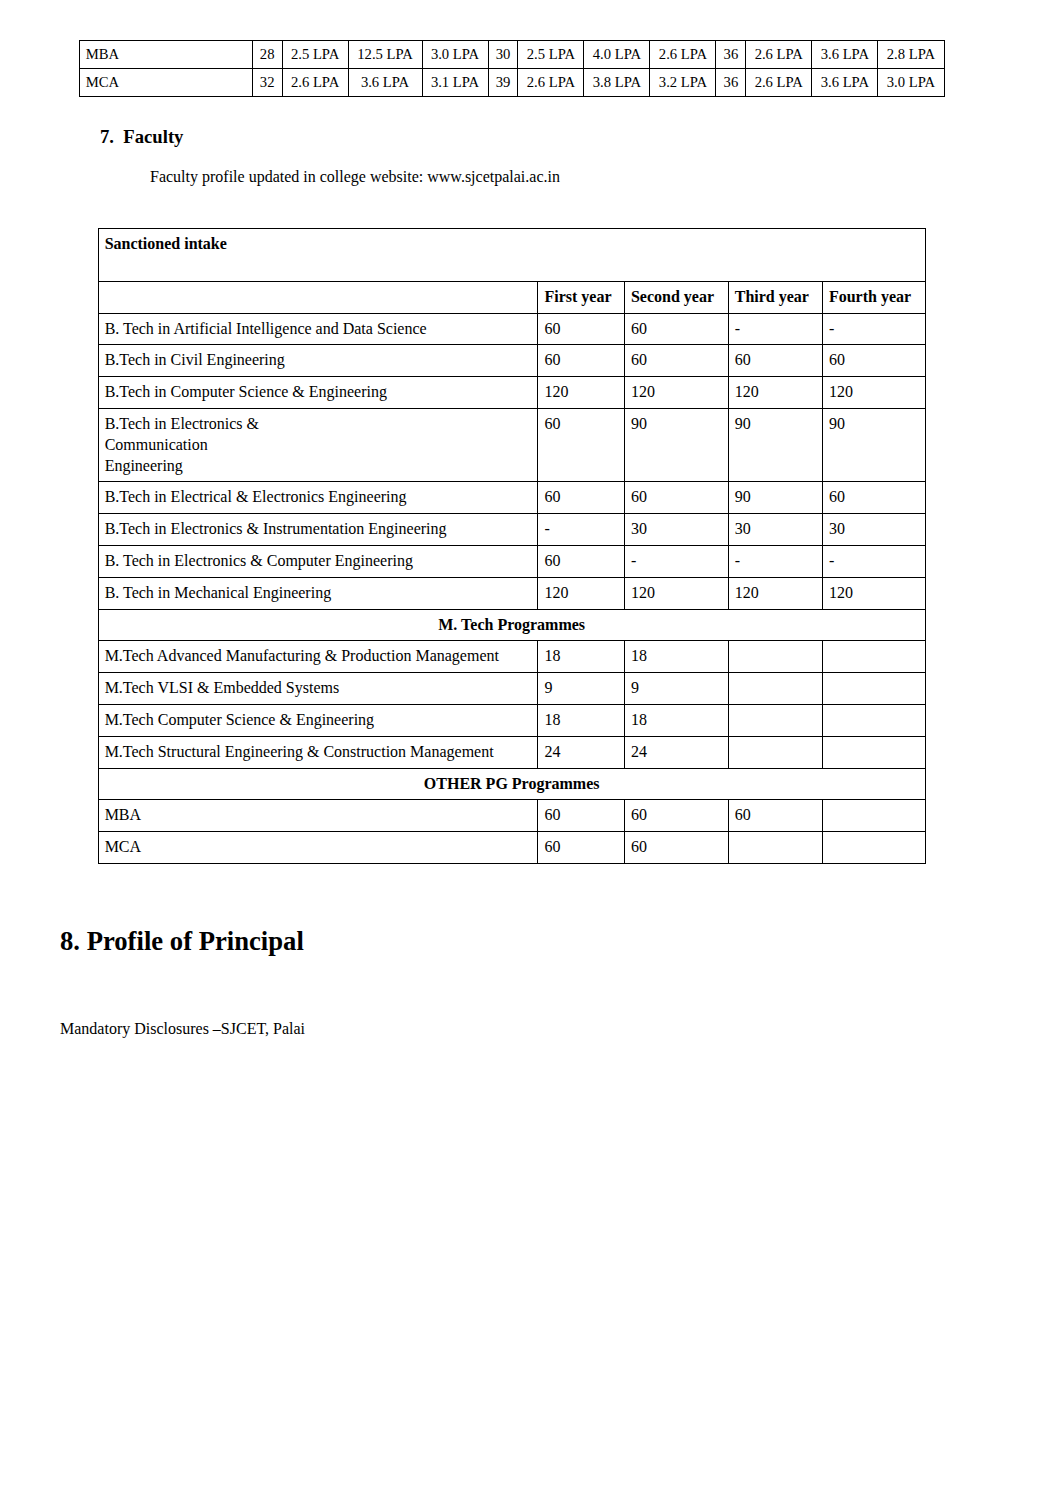| MBA | 28 | 2.5 LPA | 12.5 LPA | 3.0 LPA | 30 | 2.5 LPA | 4.0 LPA | 2.6 LPA | 36 | 2.6 LPA | 3.6 LPA | 2.8 LPA |
| MCA | 32 | 2.6 LPA | 3.6 LPA | 3.1 LPA | 39 | 2.6 LPA | 3.8 LPA | 3.2 LPA | 36 | 2.6 LPA | 3.6 LPA | 3.0 LPA |
7. Faculty
Faculty profile updated in college website: www.sjcetpalai.ac.in
| Sanctioned intake |
| | First year | Second year | Third year | Fourth year |
| B. Tech in Artificial Intelligence and Data Science | 60 | 60 | - | - |
| B.Tech in Civil Engineering | 60 | 60 | 60 | 60 |
| B.Tech in Computer Science & Engineering | 120 | 120 | 120 | 120 |
| B.Tech in Electronics & Communication Engineering | 60 | 90 | 90 | 90 |
| B.Tech in Electrical & Electronics Engineering | 60 | 60 | 90 | 60 |
| B.Tech in Electronics & Instrumentation Engineering | - | 30 | 30 | 30 |
| B. Tech in Electronics & Computer Engineering | 60 | - | - | - |
| B. Tech in Mechanical Engineering | 120 | 120 | 120 | 120 |
| M. Tech Programmes |
| M.Tech Advanced Manufacturing & Production Management | 18 | 18 | | |
| M.Tech VLSI & Embedded Systems | 9 | 9 | | |
| M.Tech Computer Science & Engineering | 18 | 18 | | |
| M.Tech Structural Engineering & Construction Management | 24 | 24 | | |
| OTHER PG Programmes |
| MBA | 60 | 60 | 60 | |
| MCA | 60 | 60 | | |
8. Profile of Principal
Mandatory Disclosures –SJCET, Palai